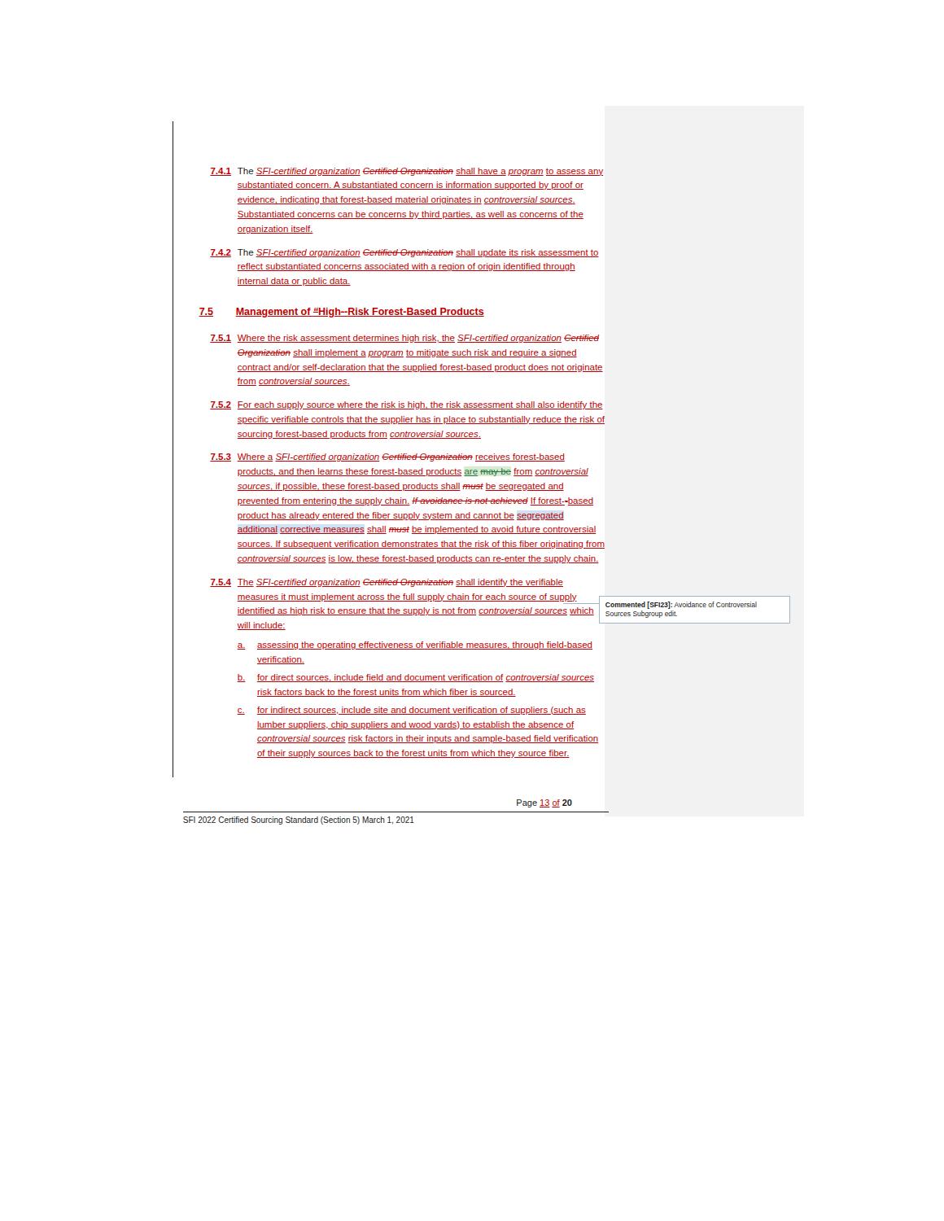7.4.1
The SFI-certified organization Certified Organization shall have a program to assess any substantiated concern. A substantiated concern is information supported by proof or evidence, indicating that forest-based material originates in controversial sources. Substantiated concerns can be concerns by third parties, as well as concerns of the organization itself.
7.4.2
The SFI-certified organization Certified Organization shall update its risk assessment to reflect substantiated concerns associated with a region of origin identified through internal data or public data.
7.5 Management of “High--Risk Forest-Based Products
7.5.1
Where the risk assessment determines high risk, the SFI-certified organization Certified Organization shall implement a program to mitigate such risk and require a signed contract and/or self-declaration that the supplied forest-based product does not originate from controversial sources.
7.5.2
For each supply source where the risk is high, the risk assessment shall also identify the specific verifiable controls that the supplier has in place to substantially reduce the risk of sourcing forest-based products from controversial sources.
7.5.3
Where a SFI-certified organization Certified Organization receives forest-based products, and then learns these forest-based products are may be from controversial sources, if possible, these forest-based products shall must be segregated and prevented from entering the supply chain. If avoidance is not achieved If forest--based product has already entered the fiber supply system and cannot be segregated additional corrective measures shall must be implemented to avoid future controversial sources. If subsequent verification demonstrates that the risk of this fiber originating from controversial sources is low, these forest-based products can re-enter the supply chain.
7.5.4
The SFI-certified organization Certified Organization shall identify the verifiable measures it must implement across the full supply chain for each source of supply identified as high risk to ensure that the supply is not from controversial sources which will include:
a. assessing the operating effectiveness of verifiable measures, through field-based verification.
b. for direct sources, include field and document verification of controversial sources risk factors back to the forest units from which fiber is sourced.
c. for indirect sources, include site and document verification of suppliers (such as lumber suppliers, chip suppliers and wood yards) to establish the absence of controversial sources risk factors in their inputs and sample-based field verification of their supply sources back to the forest units from which they source fiber.
Commented [SFI23]: Avoidance of Controversial Sources Subgroup edit.
Page 13 of 20
SFI 2022 Certified Sourcing Standard (Section 5) March 1, 2021